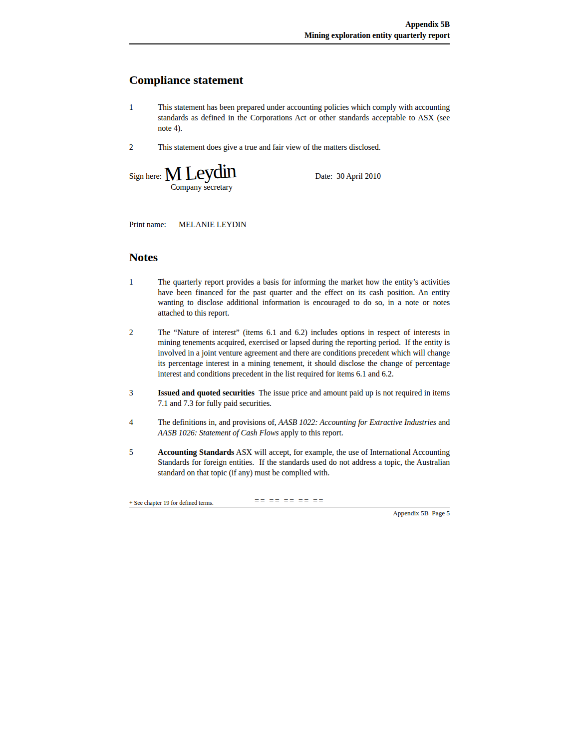Appendix 5B
Mining exploration entity quarterly report
Compliance statement
1
This statement has been prepared under accounting policies which comply with accounting standards as defined in the Corporations Act or other standards acceptable to ASX (see note 4).
2
This statement does give a true and fair view of the matters disclosed.
Sign here: M Leydin Date: 30 April 2010
Company secretary
Print name: MELANIE LEYDIN
Notes
1
The quarterly report provides a basis for informing the market how the entity’s activities have been financed for the past quarter and the effect on its cash position. An entity wanting to disclose additional information is encouraged to do so, in a note or notes attached to this report.
2
The “Nature of interest” (items 6.1 and 6.2) includes options in respect of interests in mining tenements acquired, exercised or lapsed during the reporting period. If the entity is involved in a joint venture agreement and there are conditions precedent which will change its percentage interest in a mining tenement, it should disclose the change of percentage interest and conditions precedent in the list required for items 6.1 and 6.2.
3
Issued and quoted securities The issue price and amount paid up is not required in items 7.1 and 7.3 for fully paid securities.
4
The definitions in, and provisions of, AASB 1022: Accounting for Extractive Industries and AASB 1026: Statement of Cash Flows apply to this report.
5
Accounting Standards ASX will accept, for example, the use of International Accounting Standards for foreign entities. If the standards used do not address a topic, the Australian standard on that topic (if any) must be complied with.
== == == == ==
+ See chapter 19 for defined terms.
Appendix 5B Page 5